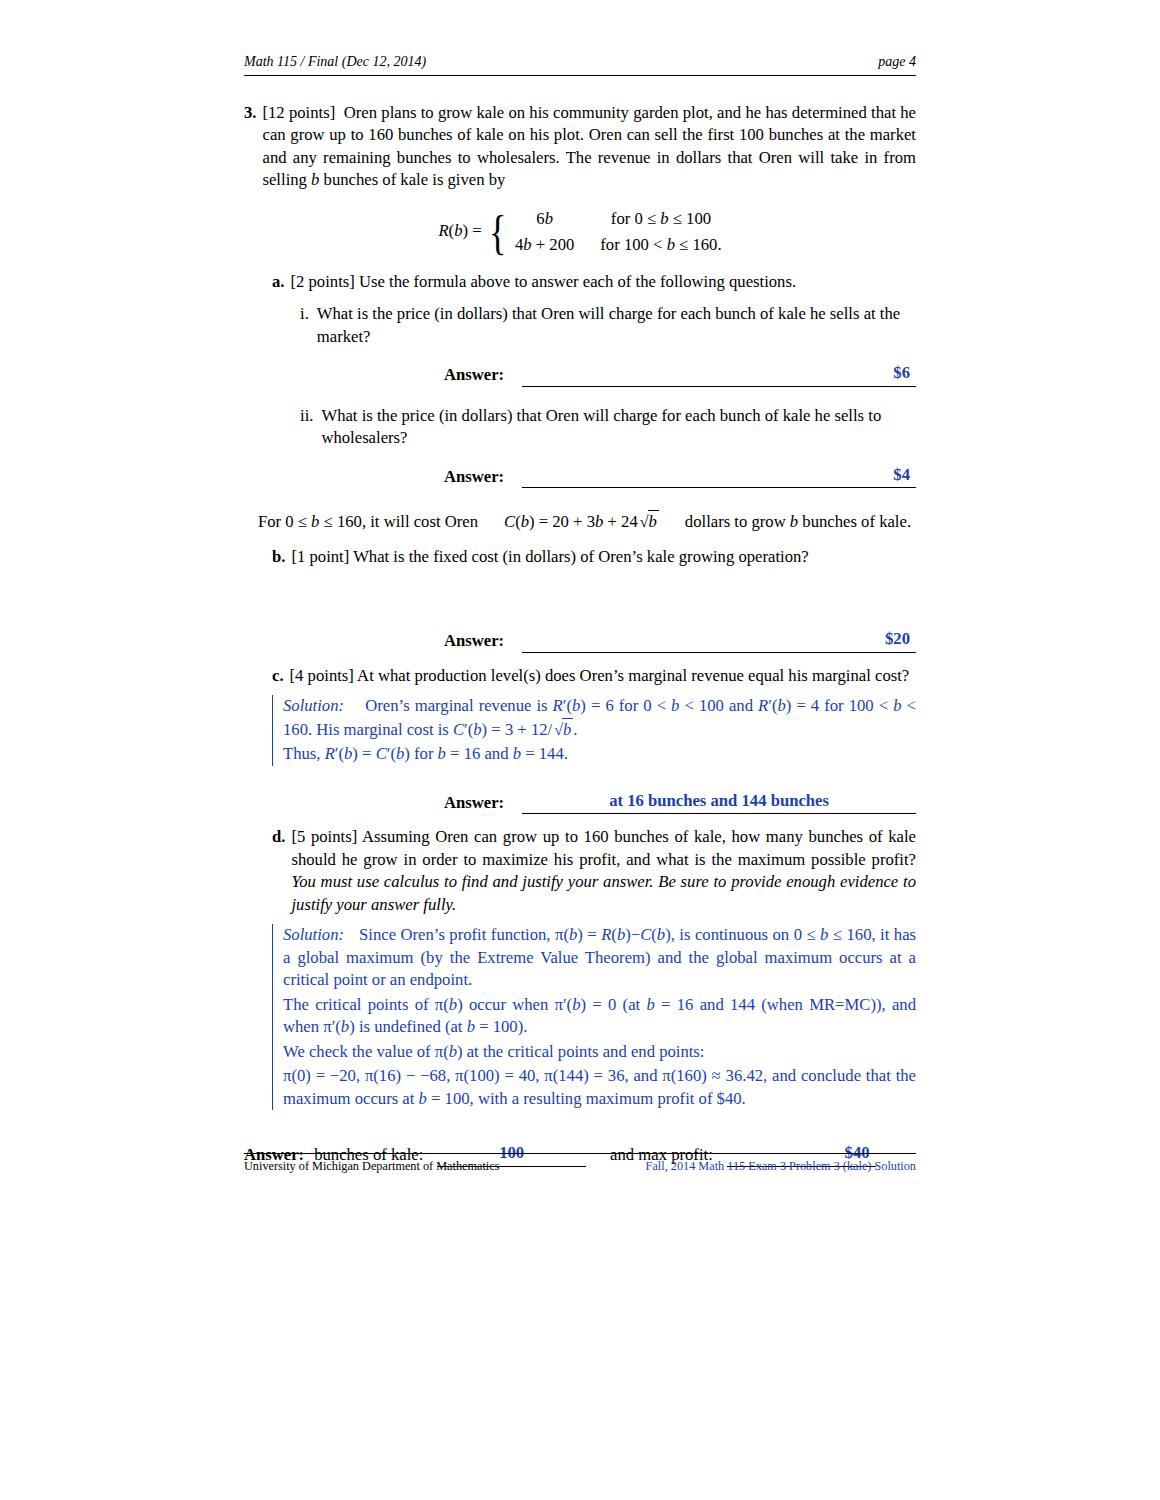Math 115 / Final (Dec 12, 2014)
page 4
3.
[12 points] Oren plans to grow kale on his community garden plot, and he has determined that he can grow up to 160 bunches of kale on his plot. Oren can sell the first 100 bunches at the market and any remaining bunches to wholesalers. The revenue in dollars that Oren will take in from selling b bunches of kale is given by
R(b) = {
| 6 b | for 0 ≤ b ≤ 100 |
| 4 b + 200 | for 100 < b ≤ 160. |
a.
[2 points] Use the formula above to answer each of the following questions.
i.
What is the price (in dollars) that Oren will charge for each bunch of kale he sells at the market?
Answer:
$6
ii.
What is the price (in dollars) that Oren will charge for each bunch of kale he sells to wholesalers?
Answer:
$4
For 0 ≤ b ≤ 160, it will cost Oren C(b) = 20 + 3b + 24b dollars to grow b bunches of kale.
b.
[1 point] What is the fixed cost (in dollars) of Oren’s kale growing operation?
Answer:
$20
c.
[4 points] At what production level(s) does Oren’s marginal revenue equal his marginal cost?
Solution: Oren’s marginal revenue is R′(b) = 6 for 0 < b < 100 and R′(b) = 4 for 100 < b < 160. His marginal cost is C′(b) = 3 + 12/b.
Thus, R′(b) = C′(b) for b = 16 and b = 144.
Answer:
at 16 bunches and 144 bunches
d.
[5 points] Assuming Oren can grow up to 160 bunches of kale, how many bunches of kale should he grow in order to maximize his profit, and what is the maximum possible profit? You must use calculus to find and justify your answer. Be sure to provide enough evidence to justify your answer fully.
Solution: Since Oren’s profit function, π(b) = R(b)−C(b), is continuous on 0 ≤ b ≤ 160, it has a global maximum (by the Extreme Value Theorem) and the global maximum occurs at a critical point or an endpoint.
The critical points of π(b) occur when π′(b) = 0 (at b = 16 and 144 (when MR=MC)), and when π′(b) is undefined (at b = 100).
We check the value of π(b) at the critical points and end points:
π(0) = −20, π(16) − −68, π(100) = 40, π(144) = 36, and π(160) ≈ 36.42, and conclude that the maximum occurs at b = 100, with a resulting maximum profit of $40.
Answer:
bunches of kale:
100
and max profit:
$40
University of Michigan Department of Mathematics
Fall, 2014 Math 115 Exam 3 Problem 3 (kale) Solution